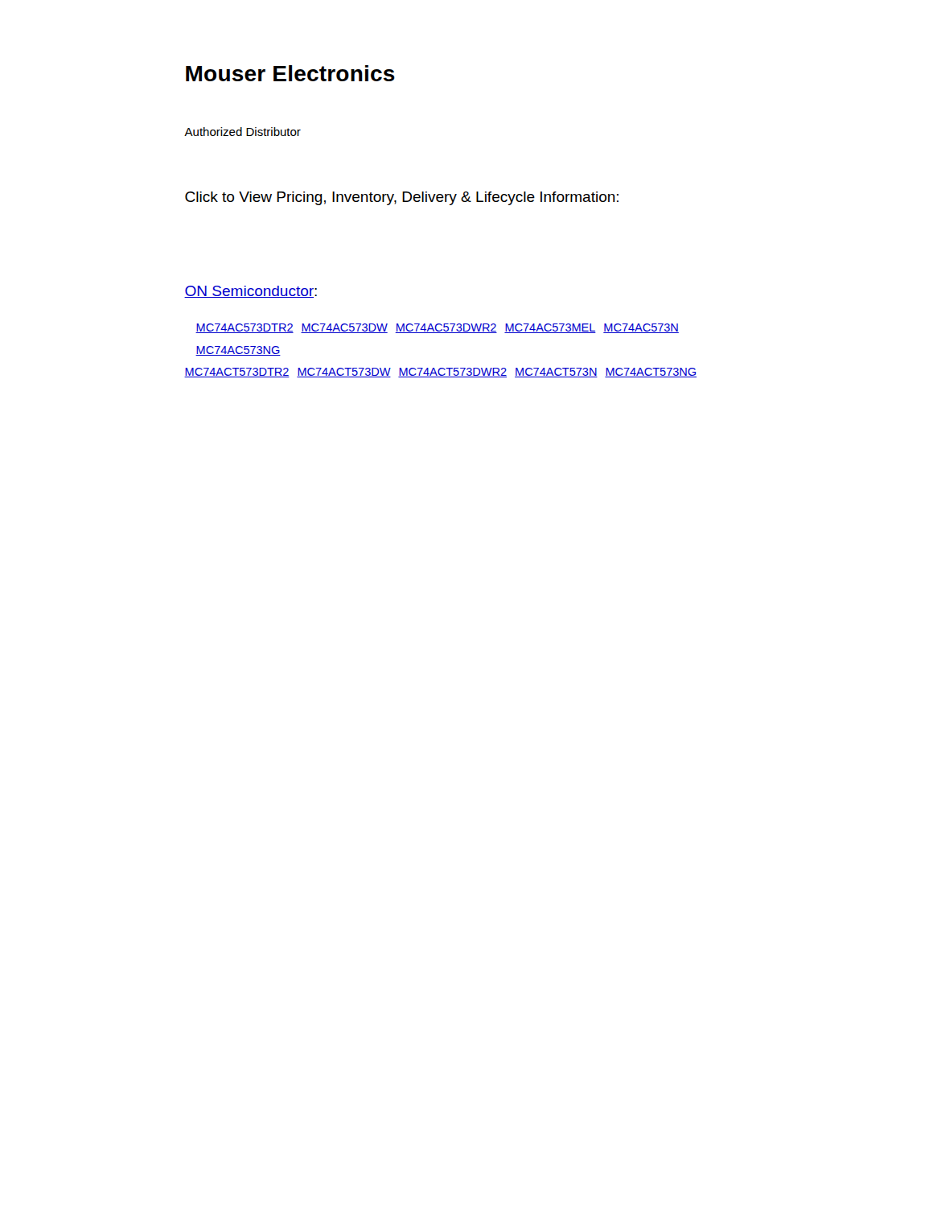Mouser Electronics
Authorized Distributor
Click to View Pricing, Inventory, Delivery & Lifecycle Information:
ON Semiconductor:
MC74AC573DTR2 MC74AC573DW MC74AC573DWR2 MC74AC573MEL MC74AC573N MC74AC573NG MC74ACT573DTR2 MC74ACT573DW MC74ACT573DWR2 MC74ACT573N MC74ACT573NG